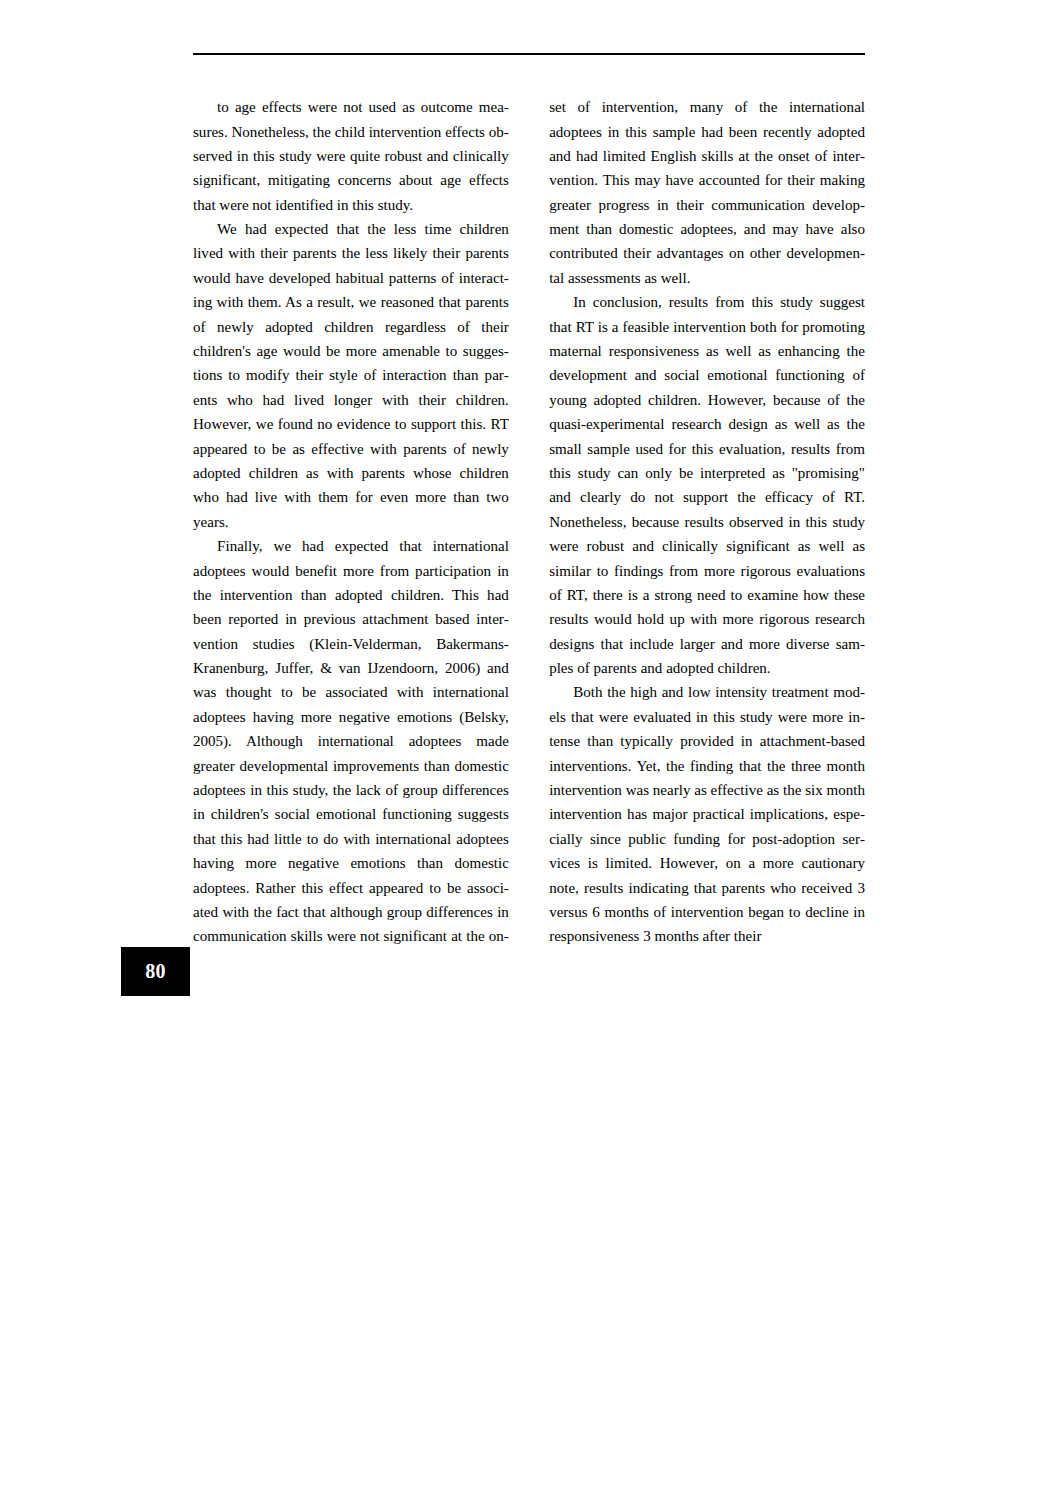to age effects were not used as outcome measures. Nonetheless, the child intervention effects observed in this study were quite robust and clinically significant, mitigating concerns about age effects that were not identified in this study.
We had expected that the less time children lived with their parents the less likely their parents would have developed habitual patterns of interacting with them. As a result, we reasoned that parents of newly adopted children regardless of their children's age would be more amenable to suggestions to modify their style of interaction than parents who had lived longer with their children. However, we found no evidence to support this. RT appeared to be as effective with parents of newly adopted children as with parents whose children who had live with them for even more than two years.
Finally, we had expected that international adoptees would benefit more from participation in the intervention than adopted children. This had been reported in previous attachment based intervention studies (Klein-Velderman, Bakermans-Kranenburg, Juffer, & van IJzendoorn, 2006) and was thought to be associated with international adoptees having more negative emotions (Belsky, 2005). Although international adoptees made greater developmental improvements than domestic adoptees in this study, the lack of group differences in children's social emotional functioning suggests that this had little to do with international adoptees having more negative emotions than domestic adoptees. Rather this effect appeared to be associated with the fact that although group differences in communication skills were not significant at the onset of intervention, many of the international adoptees in this sample had been recently adopted and had limited English skills at the onset of intervention. This may have accounted for their making greater progress in their communication development than domestic adoptees, and may have also contributed their advantages on other developmental assessments as well.
In conclusion, results from this study suggest that RT is a feasible intervention both for promoting maternal responsiveness as well as enhancing the development and social emotional functioning of young adopted children. However, because of the quasi-experimental research design as well as the small sample used for this evaluation, results from this study can only be interpreted as "promising" and clearly do not support the efficacy of RT. Nonetheless, because results observed in this study were robust and clinically significant as well as similar to findings from more rigorous evaluations of RT, there is a strong need to examine how these results would hold up with more rigorous research designs that include larger and more diverse samples of parents and adopted children.
Both the high and low intensity treatment models that were evaluated in this study were more intense than typically provided in attachment-based interventions. Yet, the finding that the three month intervention was nearly as effective as the six month intervention has major practical implications, especially since public funding for post-adoption services is limited. However, on a more cautionary note, results indicating that parents who received 3 versus 6 months of intervention began to decline in responsiveness 3 months after their
80